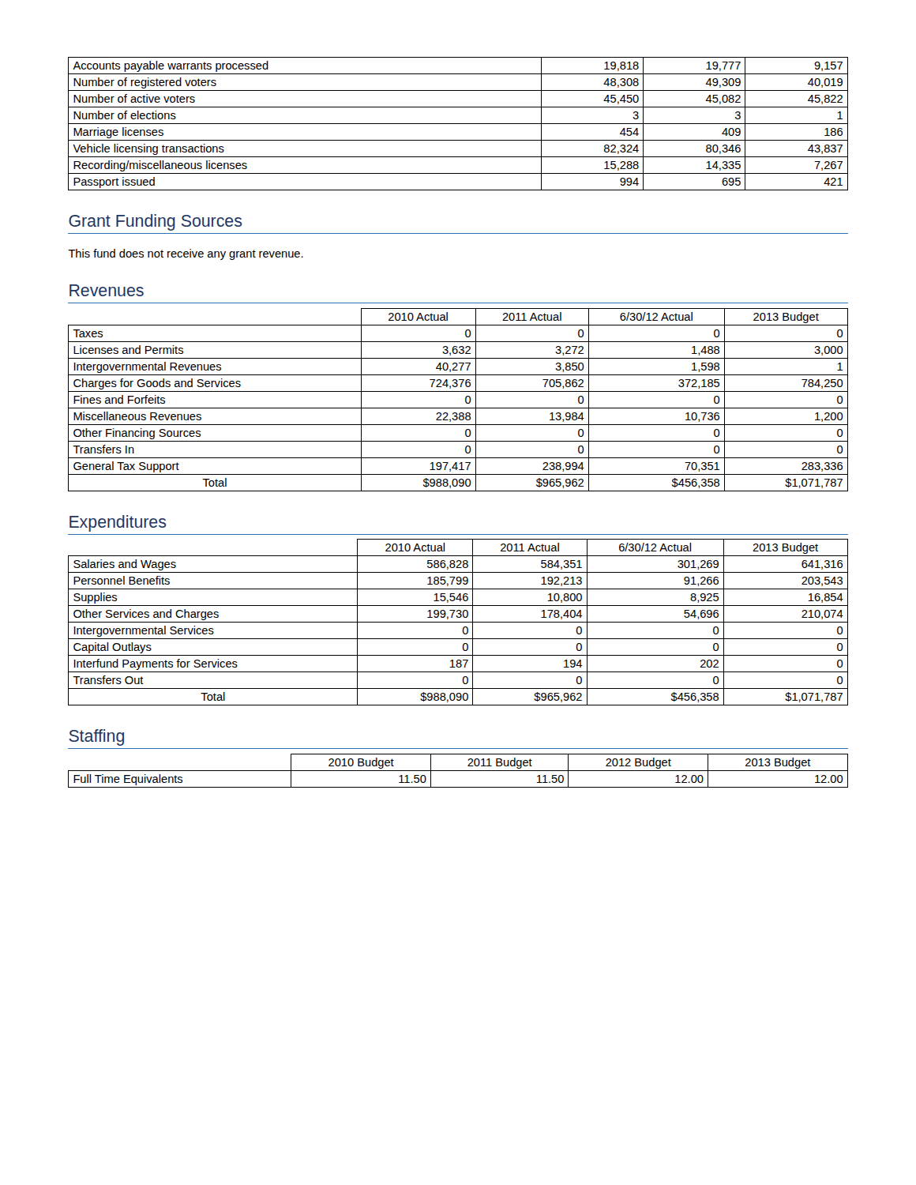| Accounts payable warrants processed | 19,818 | 19,777 | 9,157 |
| Number of registered voters | 48,308 | 49,309 | 40,019 |
| Number of active voters | 45,450 | 45,082 | 45,822 |
| Number of elections | 3 | 3 | 1 |
| Marriage licenses | 454 | 409 | 186 |
| Vehicle licensing transactions | 82,324 | 80,346 | 43,837 |
| Recording/miscellaneous licenses | 15,288 | 14,335 | 7,267 |
| Passport issued | 994 | 695 | 421 |
Grant Funding Sources
This fund does not receive any grant revenue.
Revenues
| | 2010 Actual | 2011 Actual | 6/30/12 Actual | 2013 Budget |
| Taxes | 0 | 0 | 0 | 0 |
| Licenses and Permits | 3,632 | 3,272 | 1,488 | 3,000 |
| Intergovernmental Revenues | 40,277 | 3,850 | 1,598 | 1 |
| Charges for Goods and Services | 724,376 | 705,862 | 372,185 | 784,250 |
| Fines and Forfeits | 0 | 0 | 0 | 0 |
| Miscellaneous Revenues | 22,388 | 13,984 | 10,736 | 1,200 |
| Other Financing Sources | 0 | 0 | 0 | 0 |
| Transfers In | 0 | 0 | 0 | 0 |
| General Tax Support | 197,417 | 238,994 | 70,351 | 283,336 |
| Total | $988,090 | $965,962 | $456,358 | $1,071,787 |
Expenditures
| | 2010 Actual | 2011 Actual | 6/30/12 Actual | 2013 Budget |
| Salaries and Wages | 586,828 | 584,351 | 301,269 | 641,316 |
| Personnel Benefits | 185,799 | 192,213 | 91,266 | 203,543 |
| Supplies | 15,546 | 10,800 | 8,925 | 16,854 |
| Other Services and Charges | 199,730 | 178,404 | 54,696 | 210,074 |
| Intergovernmental Services | 0 | 0 | 0 | 0 |
| Capital Outlays | 0 | 0 | 0 | 0 |
| Interfund Payments for Services | 187 | 194 | 202 | 0 |
| Transfers Out | 0 | 0 | 0 | 0 |
| Total | $988,090 | $965,962 | $456,358 | $1,071,787 |
Staffing
| | 2010 Budget | 2011 Budget | 2012 Budget | 2013 Budget |
| Full Time Equivalents | 11.50 | 11.50 | 12.00 | 12.00 |